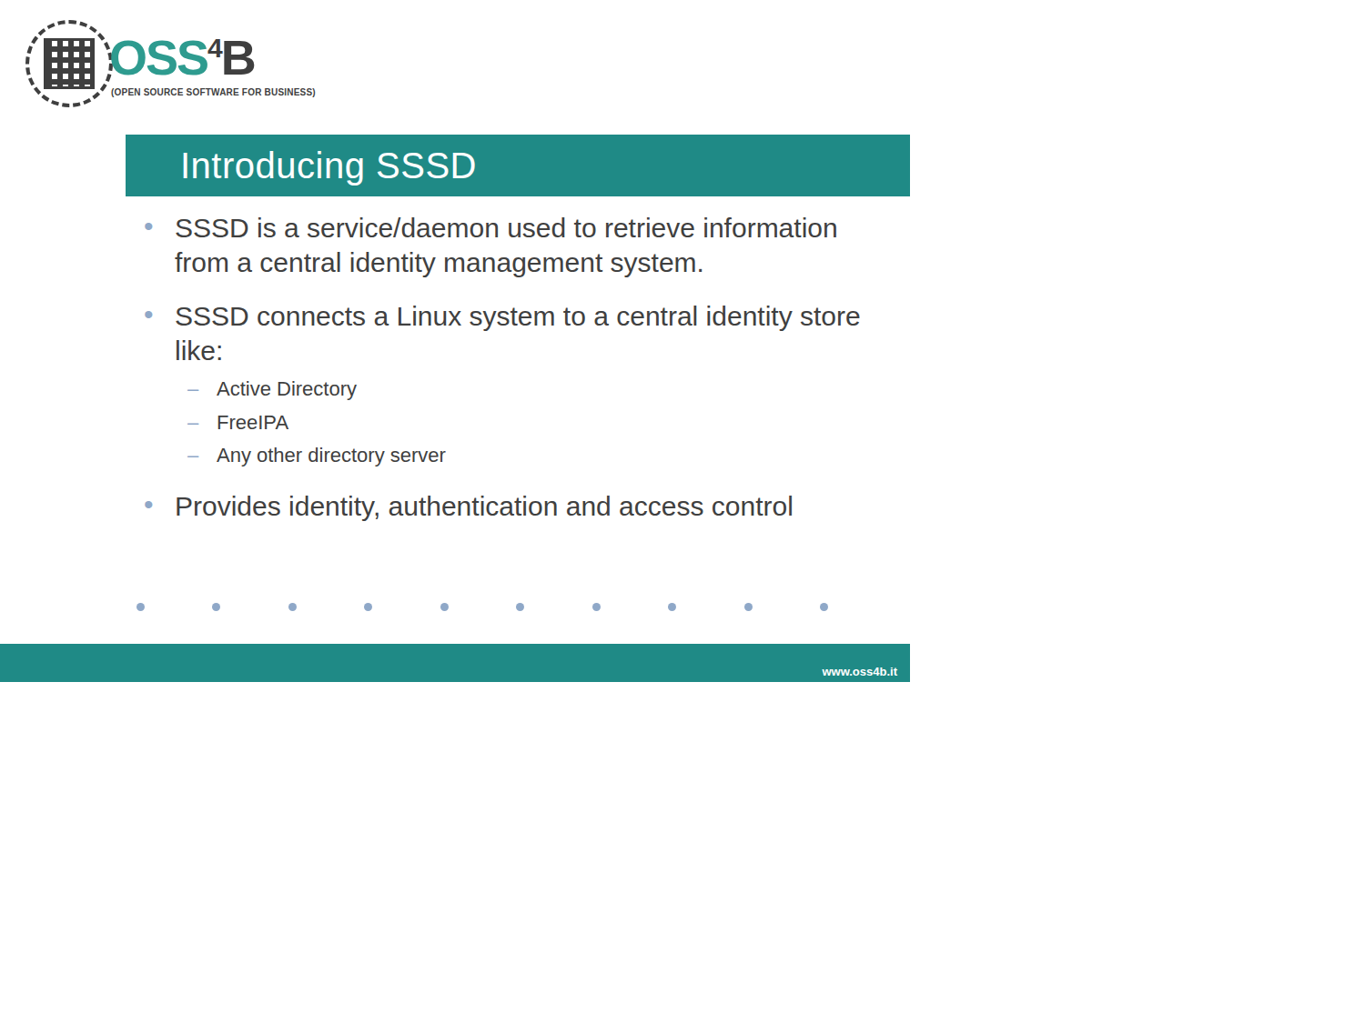OSS4 B
(OPEN SOURCE SOFTWARE FOR BUSINESS)
Introducing SSSD
SSSD is a service/daemon used to retrieve information from a central identity management system.
SSSD connects a Linux system to a central identity store like:
Active Directory
FreeIPA
Any other directory server
Provides identity, authentication and access control
www.oss4b.it